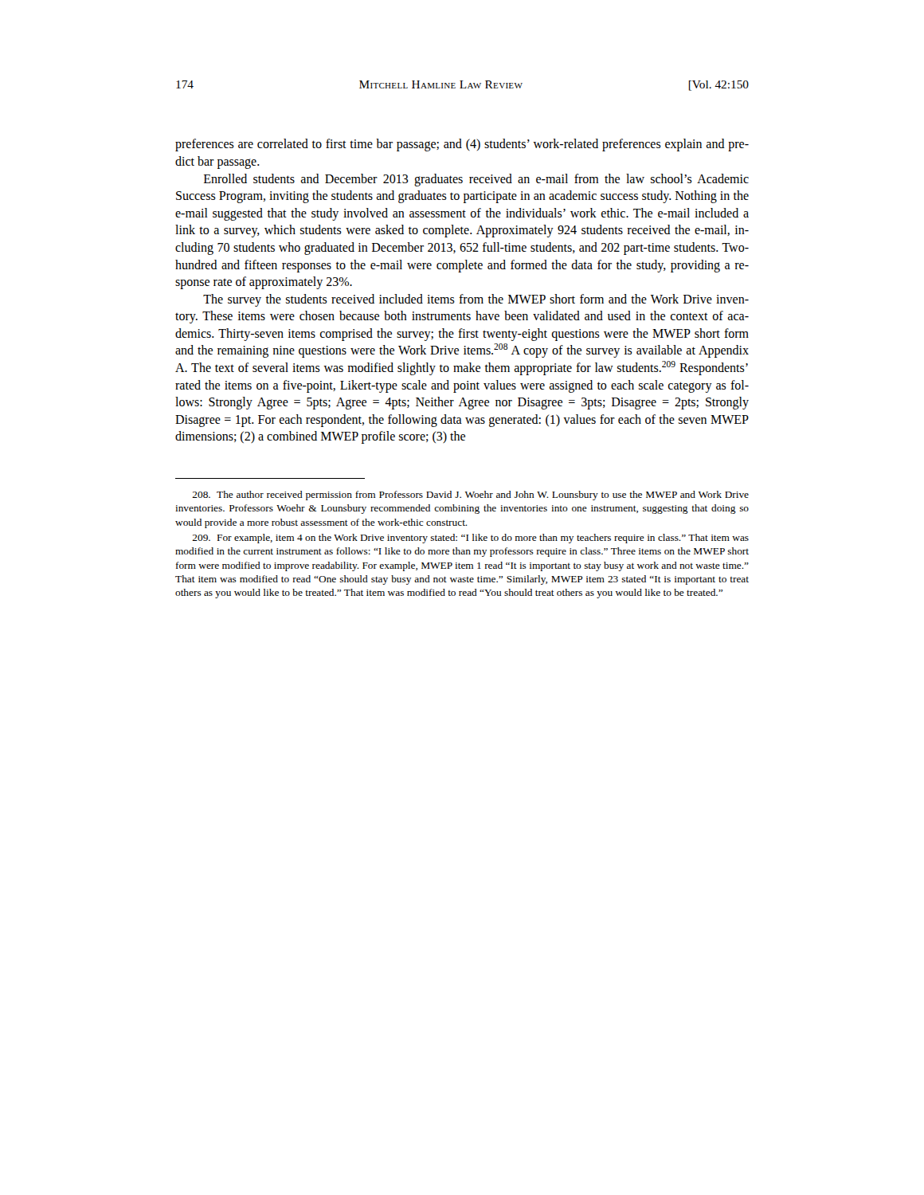174 Mitchell Hamline Law Review [Vol. 42:150
preferences are correlated to first time bar passage; and (4) students’ work-related preferences explain and predict bar passage.
Enrolled students and December 2013 graduates received an e-mail from the law school’s Academic Success Program, inviting the students and graduates to participate in an academic success study. Nothing in the e-mail suggested that the study involved an assessment of the individuals’ work ethic. The e-mail included a link to a survey, which students were asked to complete. Approximately 924 students received the e-mail, including 70 students who graduated in December 2013, 652 full-time students, and 202 part-time students. Two-hundred and fifteen responses to the e-mail were complete and formed the data for the study, providing a response rate of approximately 23%.
The survey the students received included items from the MWEP short form and the Work Drive inventory. These items were chosen because both instruments have been validated and used in the context of academics. Thirty-seven items comprised the survey; the first twenty-eight questions were the MWEP short form and the remaining nine questions were the Work Drive items.208 A copy of the survey is available at Appendix A. The text of several items was modified slightly to make them appropriate for law students.209 Respondents’ rated the items on a five-point, Likert-type scale and point values were assigned to each scale category as follows: Strongly Agree = 5pts; Agree = 4pts; Neither Agree nor Disagree = 3pts; Disagree = 2pts; Strongly Disagree = 1pt. For each respondent, the following data was generated: (1) values for each of the seven MWEP dimensions; (2) a combined MWEP profile score; (3) the
208. The author received permission from Professors David J. Woehr and John W. Lounsbury to use the MWEP and Work Drive inventories. Professors Woehr & Lounsbury recommended combining the inventories into one instrument, suggesting that doing so would provide a more robust assessment of the work-ethic construct.
209. For example, item 4 on the Work Drive inventory stated: “I like to do more than my teachers require in class.” That item was modified in the current instrument as follows: “I like to do more than my professors require in class.” Three items on the MWEP short form were modified to improve readability. For example, MWEP item 1 read “It is important to stay busy at work and not waste time.” That item was modified to read “One should stay busy and not waste time.” Similarly, MWEP item 23 stated “It is important to treat others as you would like to be treated.” That item was modified to read “You should treat others as you would like to be treated.”